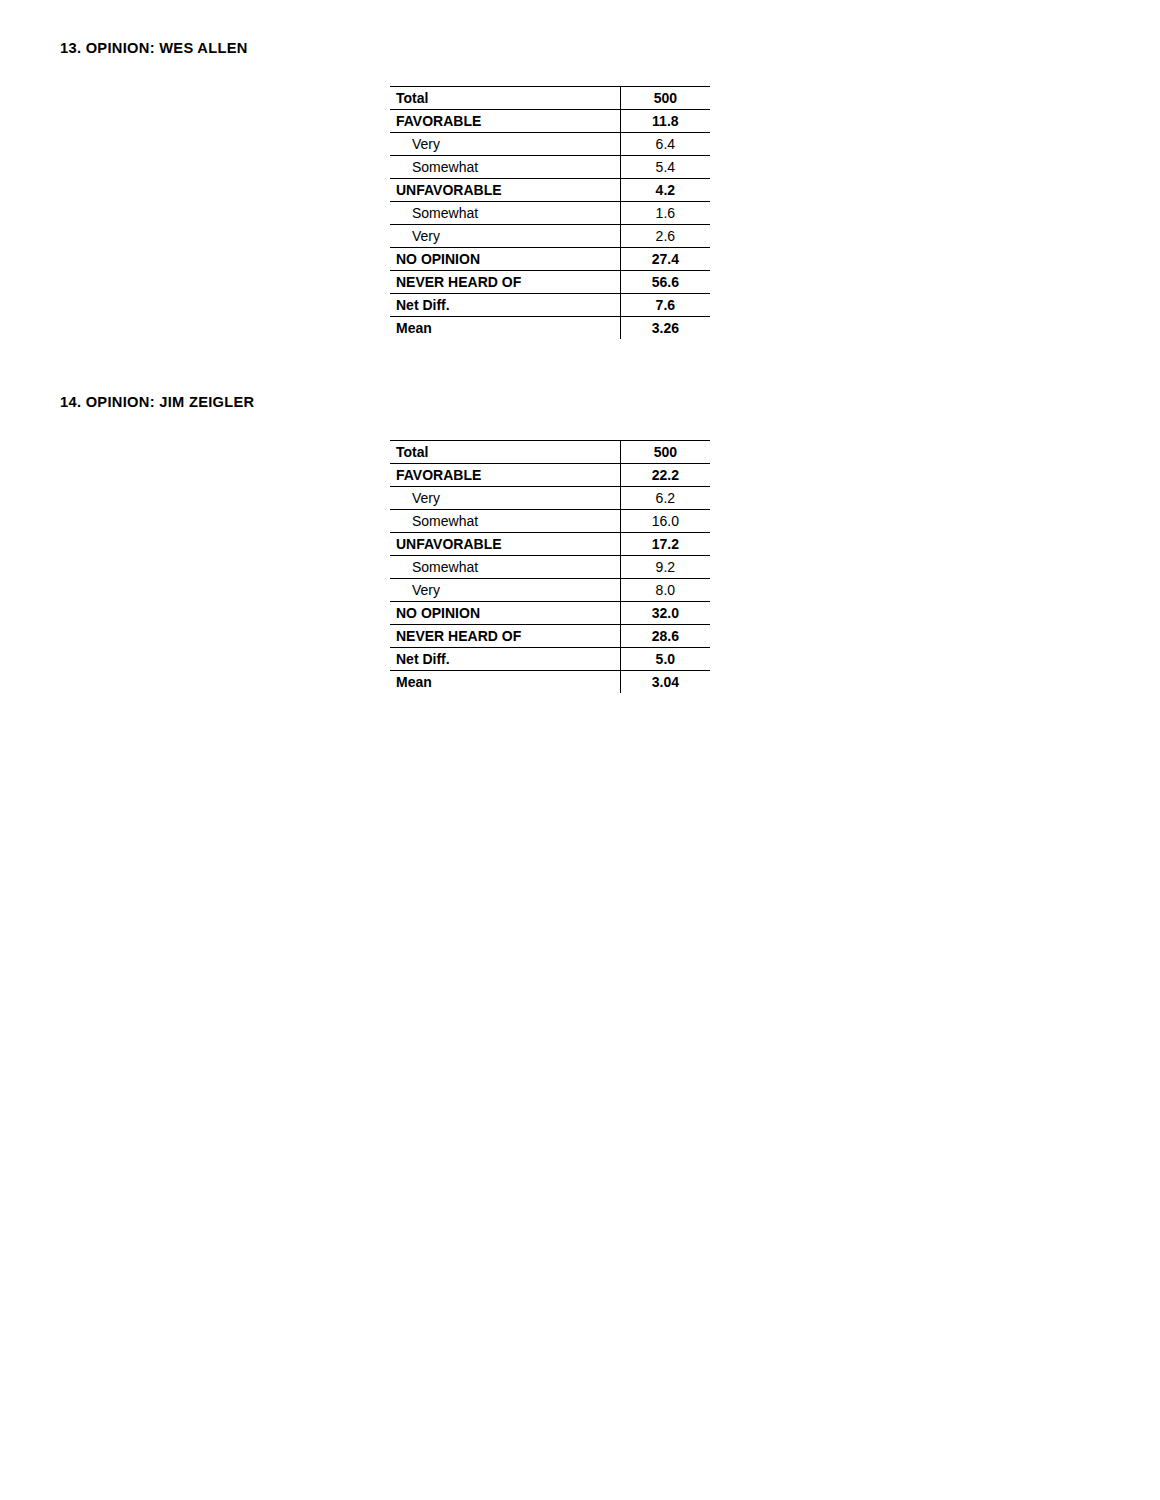13. OPINION: WES ALLEN
| Total | 500 |
| FAVORABLE | 11.8 |
| Very | 6.4 |
| Somewhat | 5.4 |
| UNFAVORABLE | 4.2 |
| Somewhat | 1.6 |
| Very | 2.6 |
| NO OPINION | 27.4 |
| NEVER HEARD OF | 56.6 |
| Net Diff. | 7.6 |
| Mean | 3.26 |
14. OPINION: JIM ZEIGLER
| Total | 500 |
| FAVORABLE | 22.2 |
| Very | 6.2 |
| Somewhat | 16.0 |
| UNFAVORABLE | 17.2 |
| Somewhat | 9.2 |
| Very | 8.0 |
| NO OPINION | 32.0 |
| NEVER HEARD OF | 28.6 |
| Net Diff. | 5.0 |
| Mean | 3.04 |